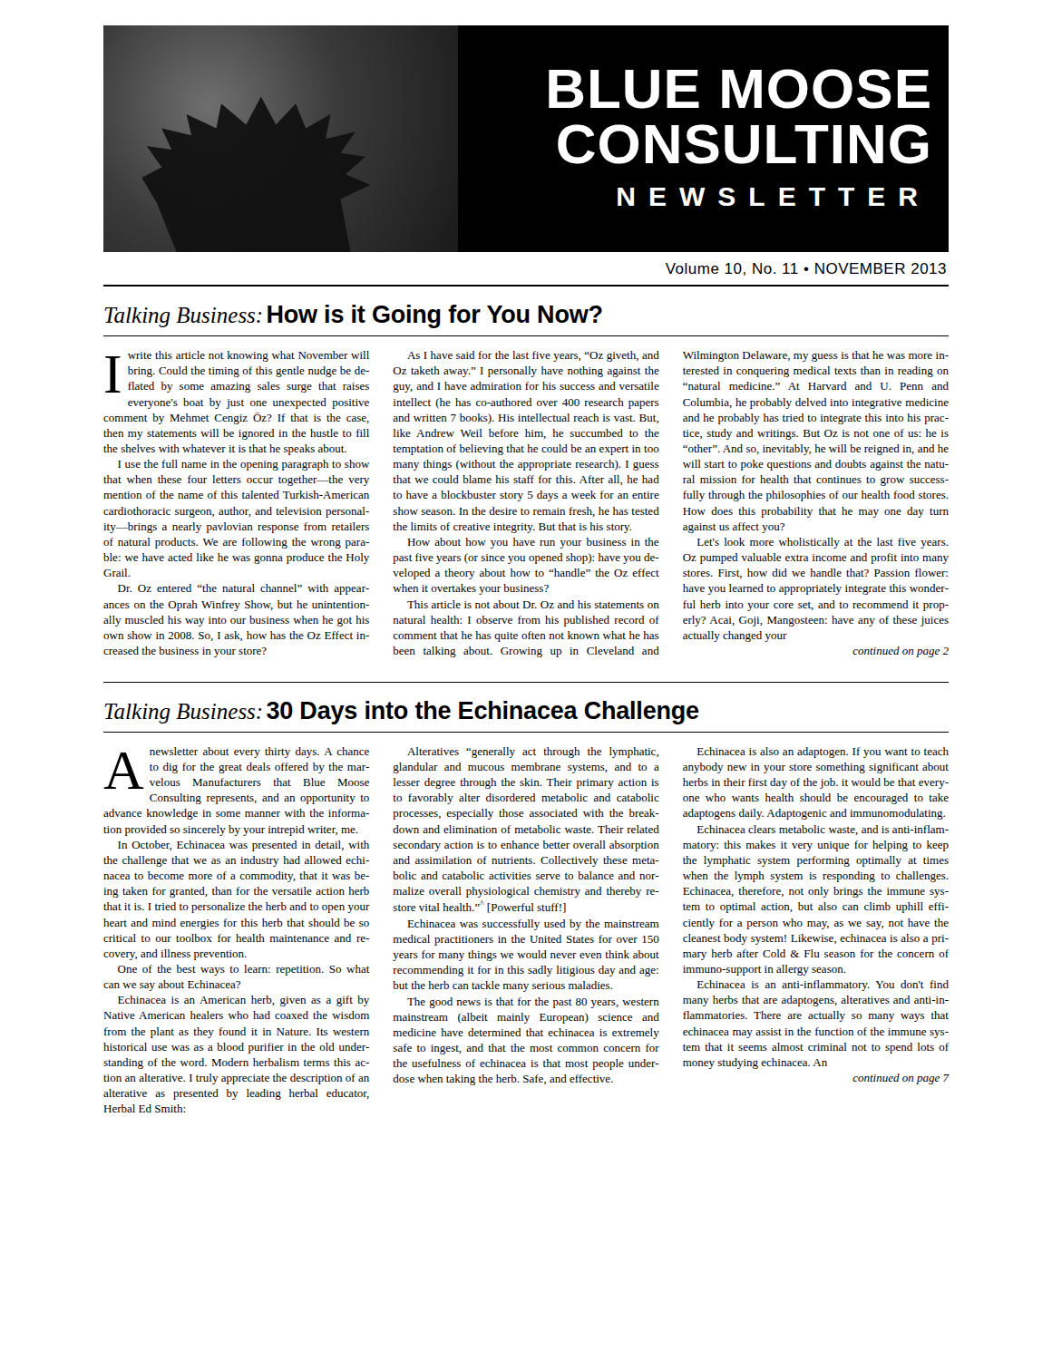Blue Moose
Consulting
Newsletter
Volume 10, No. 11 • NOVEMBER 2013
Talking Business: How is it Going for You Now?
I write this article not knowing what November will bring. Could the timing of this gentle nudge be deflated by some amazing sales surge that raises everyone's boat by just one unexpected positive comment by Mehmet Cengiz Öz? If that is the case, then my statements will be ignored in the hustle to fill the shelves with whatever it is that he speaks about.
I use the full name in the opening paragraph to show that when these four letters occur together—the very mention of the name of this talented Turkish-American cardiothoracic surgeon, author, and television personality—brings a nearly pavlovian response from retailers of natural products. We are following the wrong parable: we have acted like he was gonna produce the Holy Grail.
Dr. Oz entered “the natural channel” with appearances on the Oprah Winfrey Show, but he unintentionally muscled his way into our business when he got his own show in 2008. So, I ask, how has the Oz Effect increased the business in your store?
As I have said for the last five years, “Oz giveth, and Oz taketh away.” I personally have nothing against the guy, and I have admiration for his success and versatile intellect (he has co-authored over 400 research papers and written 7 books). His intellectual reach is vast. But, like Andrew Weil before him, he succumbed to the temptation of believing that he could be an expert in too many things (without the appropriate research). I guess that we could blame his staff for this. After all, he had to have a blockbuster story 5 days a week for an entire show season. In the desire to remain fresh, he has tested the limits of creative integrity. But that is his story.
How about how you have run your business in the past five years (or since you opened shop): have you developed a theory about how to “handle” the Oz effect when it overtakes your business?
This article is not about Dr. Oz and his statements on natural health: I observe from his published record of comment that he has quite often not known what he has been talking about. Growing up in Cleveland and Wilmington Delaware, my guess is that he was more interested in conquering medical texts than in reading on “natural medicine.” At Harvard and U. Penn and Columbia, he probably delved into integrative medicine and he probably has tried to integrate this into his practice, study and writings. But Oz is not one of us: he is “other”. And so, inevitably, he will be reigned in, and he will start to poke questions and doubts against the natural mission for health that continues to grow successfully through the philosophies of our health food stores. How does this probability that he may one day turn against us affect you?
Let's look more wholistically at the last five years. Oz pumped valuable extra income and profit into many stores. First, how did we handle that? Passion flower: have you learned to appropriately integrate this wonderful herb into your core set, and to recommend it properly? Acai, Goji, Mangosteen: have any of these juices actually changed your
continued on page 2
Talking Business: 30 Days into the Echinacea Challenge
A newsletter about every thirty days. A chance to dig for the great deals offered by the marvelous Manufacturers that Blue Moose Consulting represents, and an opportunity to advance knowledge in some manner with the information provided so sincerely by your intrepid writer, me.
In October, Echinacea was presented in detail, with the challenge that we as an industry had allowed echinacea to become more of a commodity, that it was being taken for granted, than for the versatile action herb that it is. I tried to personalize the herb and to open your heart and mind energies for this herb that should be so critical to our toolbox for health maintenance and recovery, and illness prevention.
One of the best ways to learn: repetition. So what can we say about Echinacea?
Echinacea is an American herb, given as a gift by Native American healers who had coaxed the wisdom from the plant as they found it in Nature. Its western historical use was as a blood purifier in the old understanding of the word. Modern herbalism terms this action an alterative. I truly appreciate the description of an alterative as presented by leading herbal educator, Herbal Ed Smith:
Alteratives “generally act through the lymphatic, glandular and mucous membrane systems, and to a lesser degree through the skin. Their primary action is to favorably alter disordered metabolic and catabolic processes, especially those associated with the break-down and elimination of metabolic waste. Their related secondary action is to enhance better overall absorption and assimilation of nutrients. Collectively these metabolic and catabolic activities serve to balance and normalize overall physiological chemistry and thereby restore vital health.”^ [Powerful stuff!]
Echinacea was successfully used by the mainstream medical practitioners in the United States for over 150 years for many things we would never even think about recommending it for in this sadly litigious day and age: but the herb can tackle many serious maladies.
The good news is that for the past 80 years, western mainstream (albeit mainly European) science and medicine have determined that echinacea is extremely safe to ingest, and that the most common concern for the usefulness of echinacea is that most people underdose when taking the herb. Safe, and effective.
Echinacea is also an adaptogen. If you want to teach anybody new in your store something significant about herbs in their first day of the job. it would be that everyone who wants health should be encouraged to take adaptogens daily. Adaptogenic and immunomodulating.
Echinacea clears metabolic waste, and is anti-inflammatory: this makes it very unique for helping to keep the lymphatic system performing optimally at times when the lymph system is responding to challenges. Echinacea, therefore, not only brings the immune system to optimal action, but also can climb uphill efficiently for a person who may, as we say, not have the cleanest body system! Likewise, echinacea is also a primary herb after Cold & Flu season for the concern of immuno-support in allergy season.
Echinacea is an anti-inflammatory. You don't find many herbs that are adaptogens, alteratives and anti-inflammatories. There are actually so many ways that echinacea may assist in the function of the immune system that it seems almost criminal not to spend lots of money studying echinacea. An
continued on page 7